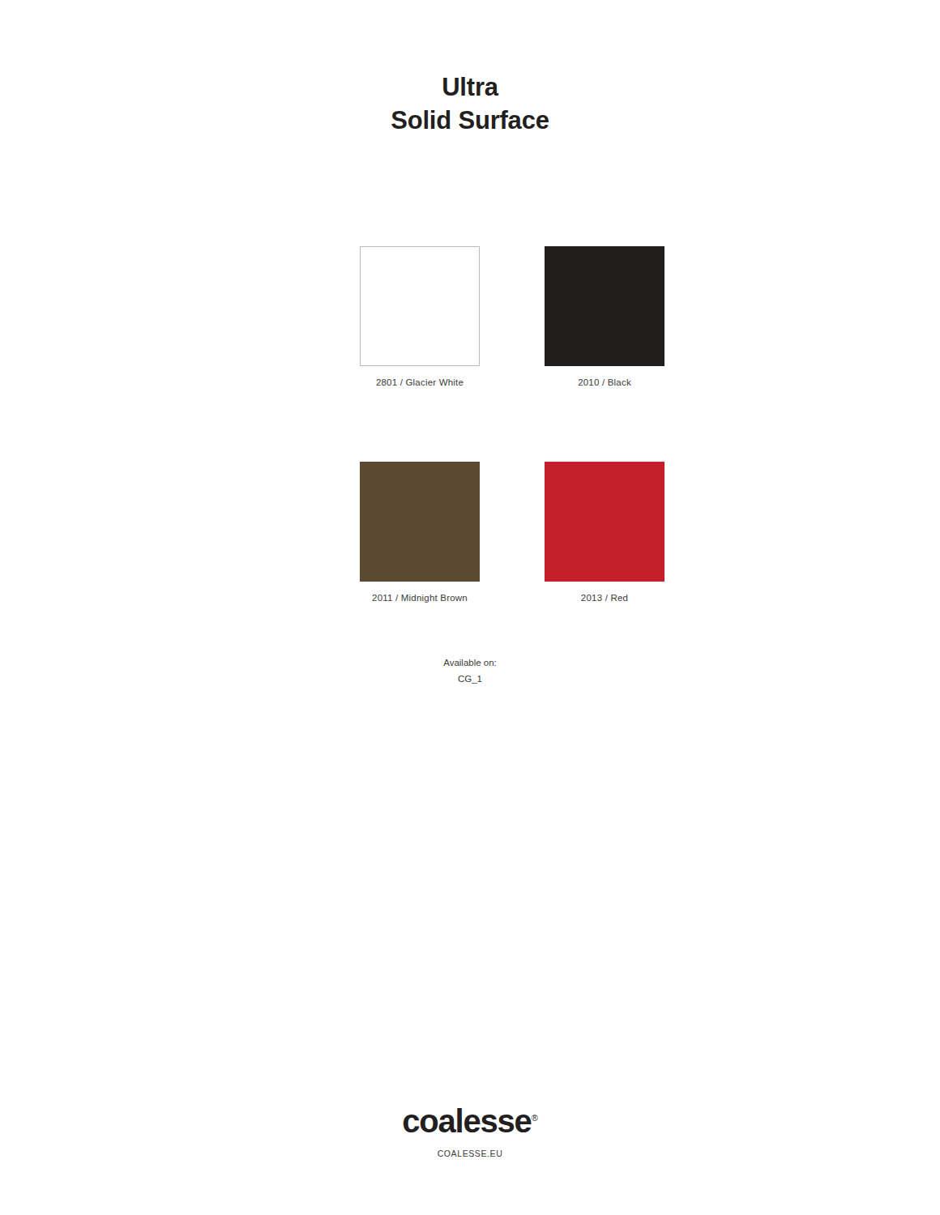Ultra
Solid Surface
2801 / Glacier White
2010 / Black
2011 / Midnight Brown
2013 / Red
Available on:
CG_1
coalesse®
COALESSE.EU